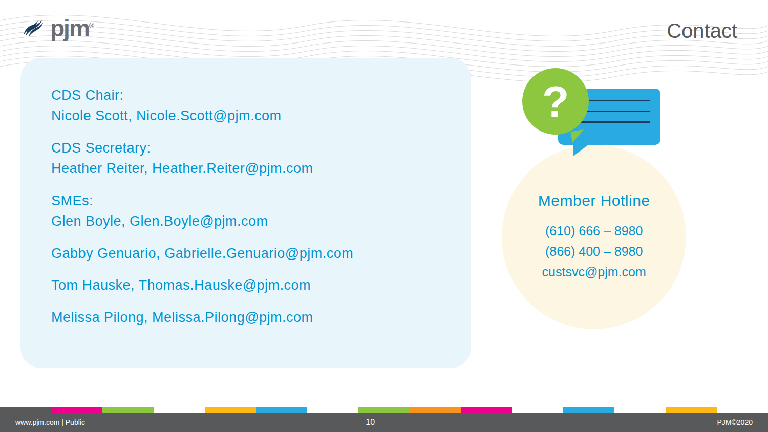pjm®
Contact
CDS Chair:
Nicole Scott, Nicole.Scott@pjm.com
CDS Secretary:
Heather Reiter, Heather.Reiter@pjm.com
SMEs:
Glen Boyle, Glen.Boyle@pjm.com
Gabby Genuario, Gabrielle.Genuario@pjm.com
Tom Hauske, Thomas.Hauske@pjm.com
Melissa Pilong, Melissa.Pilong@pjm.com
?
Member Hotline
(610) 666 – 8980
(866) 400 – 8980
custsvc@pjm.com
www.pjm.com | Public 10 PJM©2020